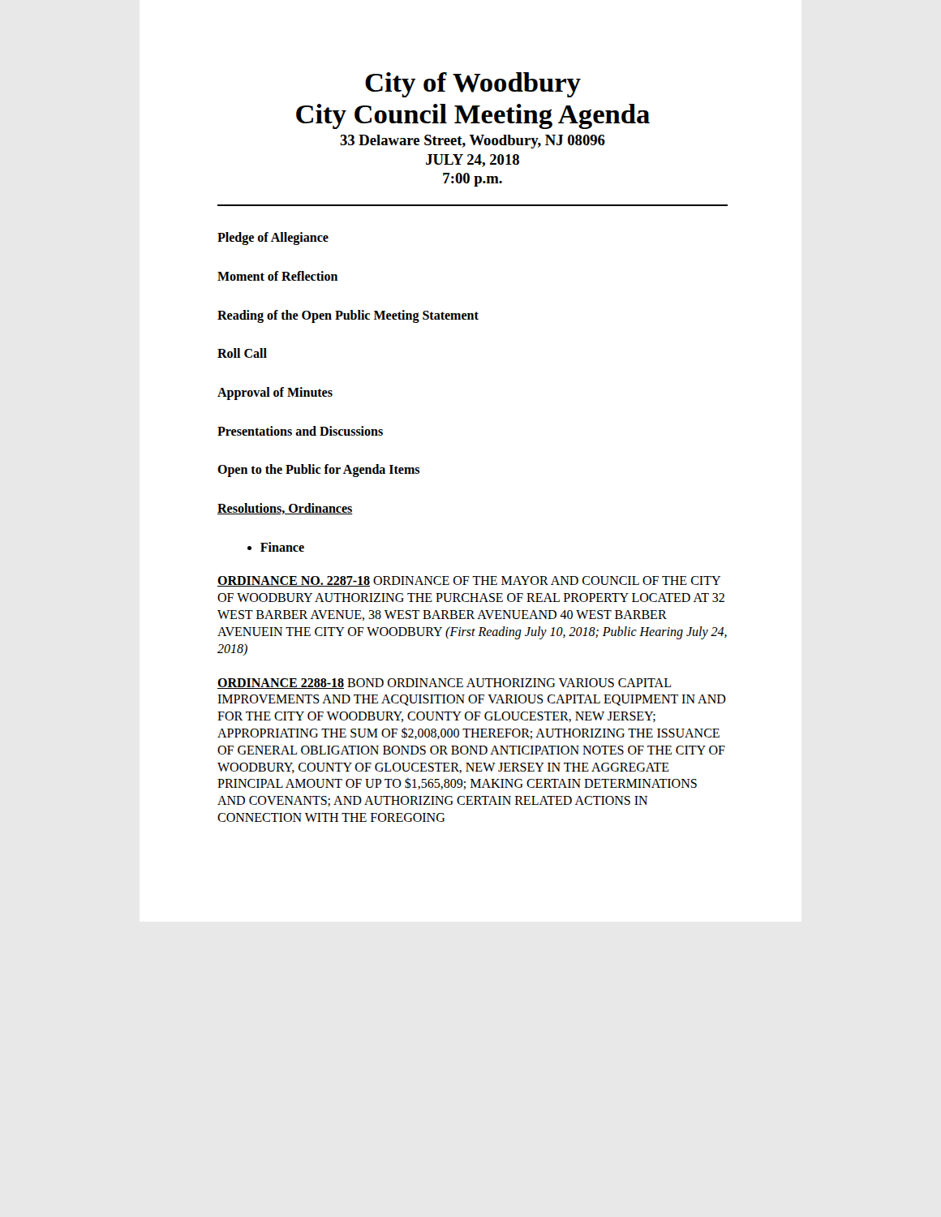City of Woodbury
City Council Meeting Agenda
33 Delaware Street, Woodbury, NJ 08096
JULY 24, 2018
7:00 p.m.
Pledge of Allegiance
Moment of Reflection
Reading of the Open Public Meeting Statement
Roll Call
Approval of Minutes
Presentations and Discussions
Open to the Public for Agenda Items
Resolutions, Ordinances
Finance
ORDINANCE NO. 2287-18 ORDINANCE OF THE MAYOR AND COUNCIL OF THE CITY OF WOODBURY AUTHORIZING THE PURCHASE OF REAL PROPERTY LOCATED AT 32 WEST BARBER AVENUE, 38 WEST BARBER AVENUEAND 40 WEST BARBER AVENUEIN THE CITY OF WOODBURY (First Reading July 10, 2018; Public Hearing July 24, 2018)
ORDINANCE 2288-18 BOND ORDINANCE AUTHORIZING VARIOUS CAPITAL IMPROVEMENTS AND THE ACQUISITION OF VARIOUS CAPITAL EQUIPMENT IN AND FOR THE CITY OF WOODBURY, COUNTY OF GLOUCESTER, NEW JERSEY; APPROPRIATING THE SUM OF $2,008,000 THEREFOR; AUTHORIZING THE ISSUANCE OF GENERAL OBLIGATION BONDS OR BOND ANTICIPATION NOTES OF THE CITY OF WOODBURY, COUNTY OF GLOUCESTER, NEW JERSEY IN THE AGGREGATE PRINCIPAL AMOUNT OF UP TO $1,565,809; MAKING CERTAIN DETERMINATIONS AND COVENANTS; AND AUTHORIZING CERTAIN RELATED ACTIONS IN CONNECTION WITH THE FOREGOING